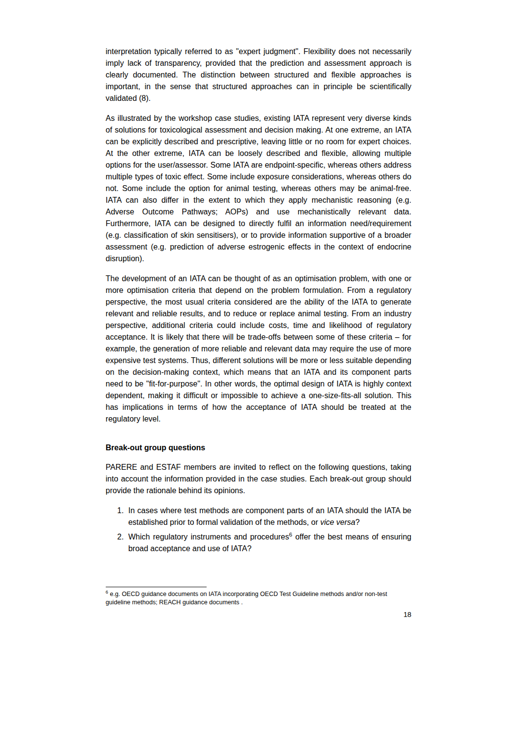interpretation typically referred to as "expert judgment". Flexibility does not necessarily imply lack of transparency, provided that the prediction and assessment approach is clearly documented. The distinction between structured and flexible approaches is important, in the sense that structured approaches can in principle be scientifically validated (8).
As illustrated by the workshop case studies, existing IATA represent very diverse kinds of solutions for toxicological assessment and decision making. At one extreme, an IATA can be explicitly described and prescriptive, leaving little or no room for expert choices. At the other extreme, IATA can be loosely described and flexible, allowing multiple options for the user/assessor. Some IATA are endpoint-specific, whereas others address multiple types of toxic effect. Some include exposure considerations, whereas others do not. Some include the option for animal testing, whereas others may be animal-free. IATA can also differ in the extent to which they apply mechanistic reasoning (e.g. Adverse Outcome Pathways; AOPs) and use mechanistically relevant data. Furthermore, IATA can be designed to directly fulfil an information need/requirement (e.g. classification of skin sensitisers), or to provide information supportive of a broader assessment (e.g. prediction of adverse estrogenic effects in the context of endocrine disruption).
The development of an IATA can be thought of as an optimisation problem, with one or more optimisation criteria that depend on the problem formulation. From a regulatory perspective, the most usual criteria considered are the ability of the IATA to generate relevant and reliable results, and to reduce or replace animal testing. From an industry perspective, additional criteria could include costs, time and likelihood of regulatory acceptance. It is likely that there will be trade-offs between some of these criteria – for example, the generation of more reliable and relevant data may require the use of more expensive test systems. Thus, different solutions will be more or less suitable depending on the decision-making context, which means that an IATA and its component parts need to be "fit-for-purpose". In other words, the optimal design of IATA is highly context dependent, making it difficult or impossible to achieve a one-size-fits-all solution. This has implications in terms of how the acceptance of IATA should be treated at the regulatory level.
Break-out group questions
PARERE and ESTAF members are invited to reflect on the following questions, taking into account the information provided in the case studies. Each break-out group should provide the rationale behind its opinions.
In cases where test methods are component parts of an IATA should the IATA be established prior to formal validation of the methods, or vice versa?
Which regulatory instruments and procedures6 offer the best means of ensuring broad acceptance and use of IATA?
6 e.g. OECD guidance documents on IATA incorporating OECD Test Guideline methods and/or non-test guideline methods; REACH guidance documents .
18